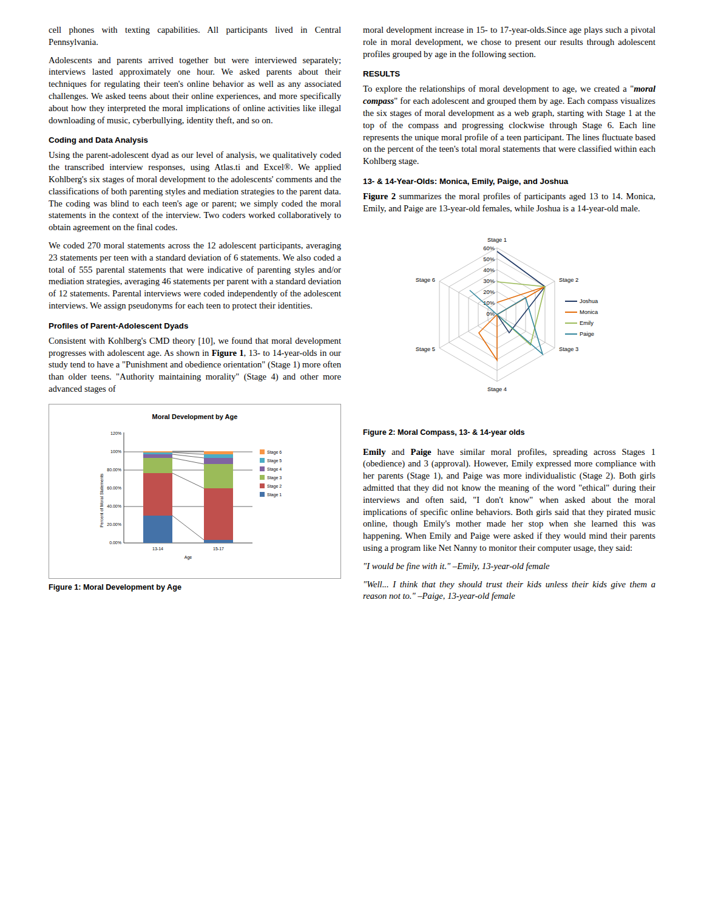cell phones with texting capabilities. All participants lived in Central Pennsylvania.
Adolescents and parents arrived together but were interviewed separately; interviews lasted approximately one hour. We asked parents about their techniques for regulating their teen's online behavior as well as any associated challenges. We asked teens about their online experiences, and more specifically about how they interpreted the moral implications of online activities like illegal downloading of music, cyberbullying, identity theft, and so on.
Coding and Data Analysis
Using the parent-adolescent dyad as our level of analysis, we qualitatively coded the transcribed interview responses, using Atlas.ti and Excel®. We applied Kohlberg's six stages of moral development to the adolescents' comments and the classifications of both parenting styles and mediation strategies to the parent data. The coding was blind to each teen's age or parent; we simply coded the moral statements in the context of the interview. Two coders worked collaboratively to obtain agreement on the final codes.
We coded 270 moral statements across the 12 adolescent participants, averaging 23 statements per teen with a standard deviation of 6 statements. We also coded a total of 555 parental statements that were indicative of parenting styles and/or mediation strategies, averaging 46 statements per parent with a standard deviation of 12 statements. Parental interviews were coded independently of the adolescent interviews. We assign pseudonyms for each teen to protect their identities.
Profiles of Parent-Adolescent Dyads
Consistent with Kohlberg's CMD theory [10], we found that moral development progresses with adolescent age. As shown in Figure 1, 13- to 14-year-olds in our study tend to have a "Punishment and obedience orientation" (Stage 1) more often than older teens. "Authority maintaining morality" (Stage 4) and other more advanced stages of
Moral Development by Age Percent of Moral Statements 120% 100% 80.00% 60.00% 40.00% 20.00% 0.00% 13-14 15-17 Age Stage 6 Stage 5 Stage 4 Stage 3 Stage 2 Stage 1
Figure 1: Moral Development by Age
moral development increase in 15- to 17-year-olds.Since age plays such a pivotal role in moral development, we chose to present our results through adolescent profiles grouped by age in the following section.
RESULTS
To explore the relationships of moral development to age, we created a "moral compass" for each adolescent and grouped them by age. Each compass visualizes the six stages of moral development as a web graph, starting with Stage 1 at the top of the compass and progressing clockwise through Stage 6. Each line represents the unique moral profile of a teen participant. The lines fluctuate based on the percent of the teen's total moral statements that were classified within each Kohlberg stage.
13- & 14-Year-Olds: Monica, Emily, Paige, and Joshua
Figure 2 summarizes the moral profiles of participants aged 13 to 14. Monica, Emily, and Paige are 13-year-old females, while Joshua is a 14-year-old male.
Stage 1 Stage 2 Stage 3 Stage 4 Stage 5 Stage 6 60% 50% 40% 30% 20% 10% 0% Joshua Monica Emily Paige
Figure 2: Moral Compass, 13- & 14-year olds
Emily and Paige have similar moral profiles, spreading across Stages 1 (obedience) and 3 (approval). However, Emily expressed more compliance with her parents (Stage 1), and Paige was more individualistic (Stage 2). Both girls admitted that they did not know the meaning of the word "ethical" during their interviews and often said, "I don't know" when asked about the moral implications of specific online behaviors. Both girls said that they pirated music online, though Emily's mother made her stop when she learned this was happening. When Emily and Paige were asked if they would mind their parents using a program like Net Nanny to monitor their computer usage, they said:
"I would be fine with it." –Emily, 13-year-old female
"Well... I think that they should trust their kids unless their kids give them a reason not to." –Paige, 13-year-old female